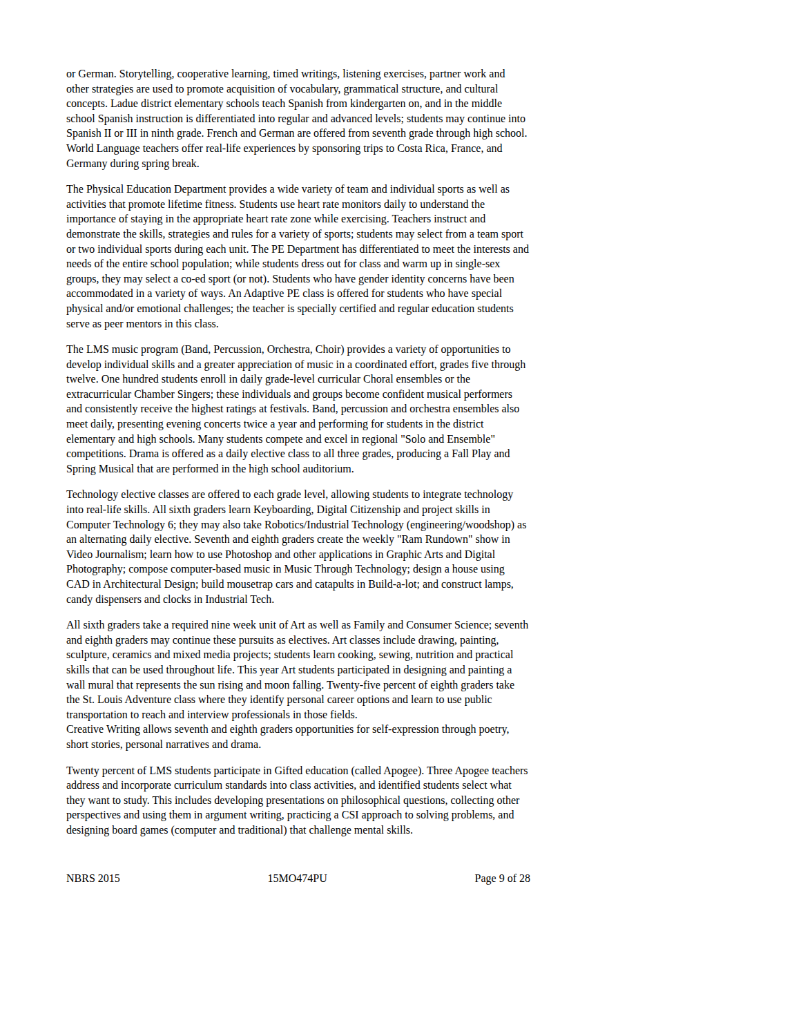or German. Storytelling, cooperative learning, timed writings, listening exercises, partner work and other strategies are used to promote acquisition of vocabulary, grammatical structure, and cultural concepts. Ladue district elementary schools teach Spanish from kindergarten on, and in the middle school Spanish instruction is differentiated into regular and advanced levels; students may continue into Spanish II or III in ninth grade. French and German are offered from seventh grade through high school. World Language teachers offer real-life experiences by sponsoring trips to Costa Rica, France, and Germany during spring break.
The Physical Education Department provides a wide variety of team and individual sports as well as activities that promote lifetime fitness. Students use heart rate monitors daily to understand the importance of staying in the appropriate heart rate zone while exercising. Teachers instruct and demonstrate the skills, strategies and rules for a variety of sports; students may select from a team sport or two individual sports during each unit. The PE Department has differentiated to meet the interests and needs of the entire school population; while students dress out for class and warm up in single-sex groups, they may select a co-ed sport (or not). Students who have gender identity concerns have been accommodated in a variety of ways. An Adaptive PE class is offered for students who have special physical and/or emotional challenges; the teacher is specially certified and regular education students serve as peer mentors in this class.
The LMS music program (Band, Percussion, Orchestra, Choir) provides a variety of opportunities to develop individual skills and a greater appreciation of music in a coordinated effort, grades five through twelve. One hundred students enroll in daily grade-level curricular Choral ensembles or the extracurricular Chamber Singers; these individuals and groups become confident musical performers and consistently receive the highest ratings at festivals. Band, percussion and orchestra ensembles also meet daily, presenting evening concerts twice a year and performing for students in the district elementary and high schools. Many students compete and excel in regional "Solo and Ensemble" competitions. Drama is offered as a daily elective class to all three grades, producing a Fall Play and Spring Musical that are performed in the high school auditorium.
Technology elective classes are offered to each grade level, allowing students to integrate technology into real-life skills. All sixth graders learn Keyboarding, Digital Citizenship and project skills in Computer Technology 6; they may also take Robotics/Industrial Technology (engineering/woodshop) as an alternating daily elective. Seventh and eighth graders create the weekly "Ram Rundown" show in Video Journalism; learn how to use Photoshop and other applications in Graphic Arts and Digital Photography; compose computer-based music in Music Through Technology; design a house using CAD in Architectural Design; build mousetrap cars and catapults in Build-a-lot; and construct lamps, candy dispensers and clocks in Industrial Tech.
All sixth graders take a required nine week unit of Art as well as Family and Consumer Science; seventh and eighth graders may continue these pursuits as electives. Art classes include drawing, painting, sculpture, ceramics and mixed media projects; students learn cooking, sewing, nutrition and practical skills that can be used throughout life. This year Art students participated in designing and painting a wall mural that represents the sun rising and moon falling. Twenty-five percent of eighth graders take the St. Louis Adventure class where they identify personal career options and learn to use public transportation to reach and interview professionals in those fields.
Creative Writing allows seventh and eighth graders opportunities for self-expression through poetry, short stories, personal narratives and drama.
Twenty percent of LMS students participate in Gifted education (called Apogee). Three Apogee teachers address and incorporate curriculum standards into class activities, and identified students select what they want to study. This includes developing presentations on philosophical questions, collecting other perspectives and using them in argument writing, practicing a CSI approach to solving problems, and designing board games (computer and traditional) that challenge mental skills.
NBRS 2015 15MO474PU Page 9 of 28